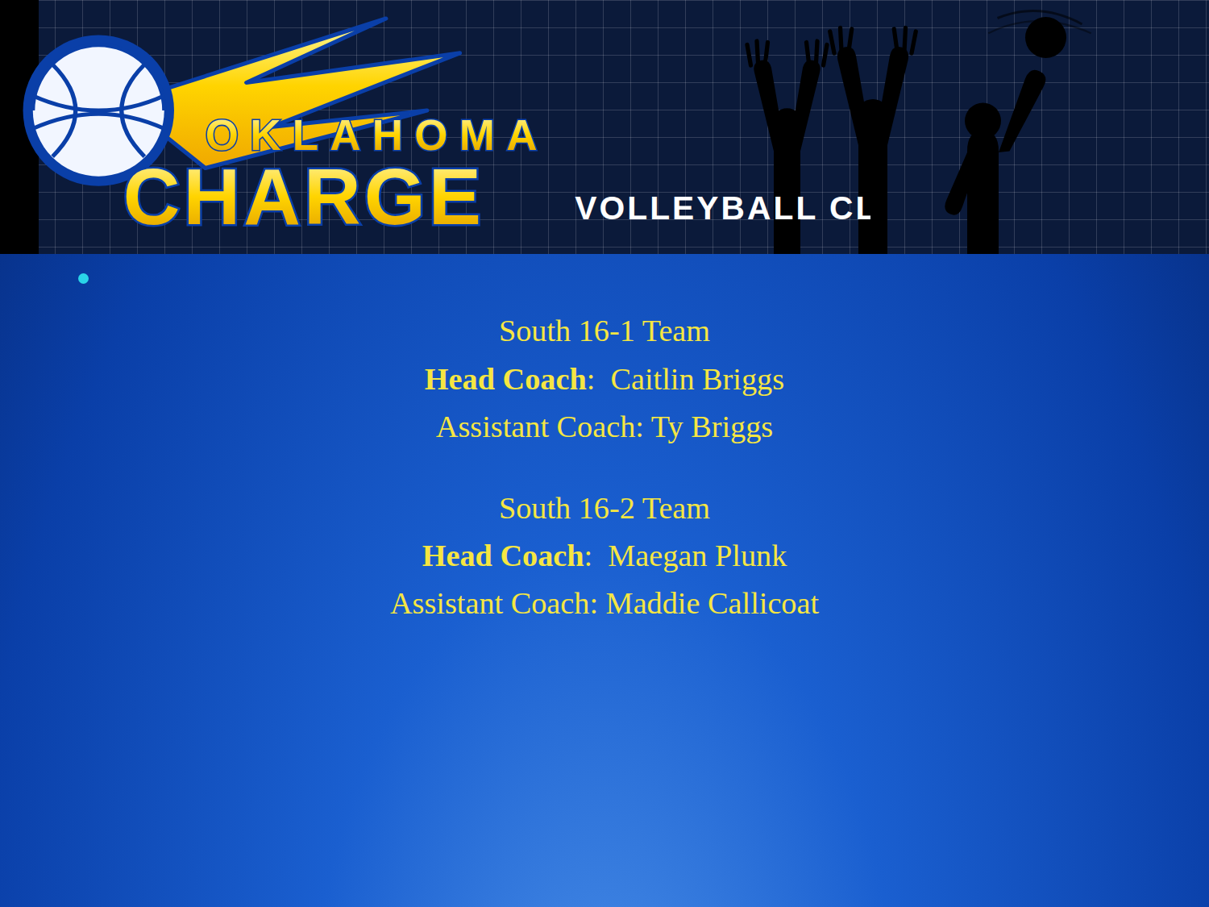OKLAHOMA CHARGE VOLLEYBALL CLUB
South 16-1 Team
Head Coach: Caitlin Briggs
Assistant Coach: Ty Briggs
South 16-2 Team
Head Coach: Maegan Plunk
Assistant Coach: Maddie Callicoat